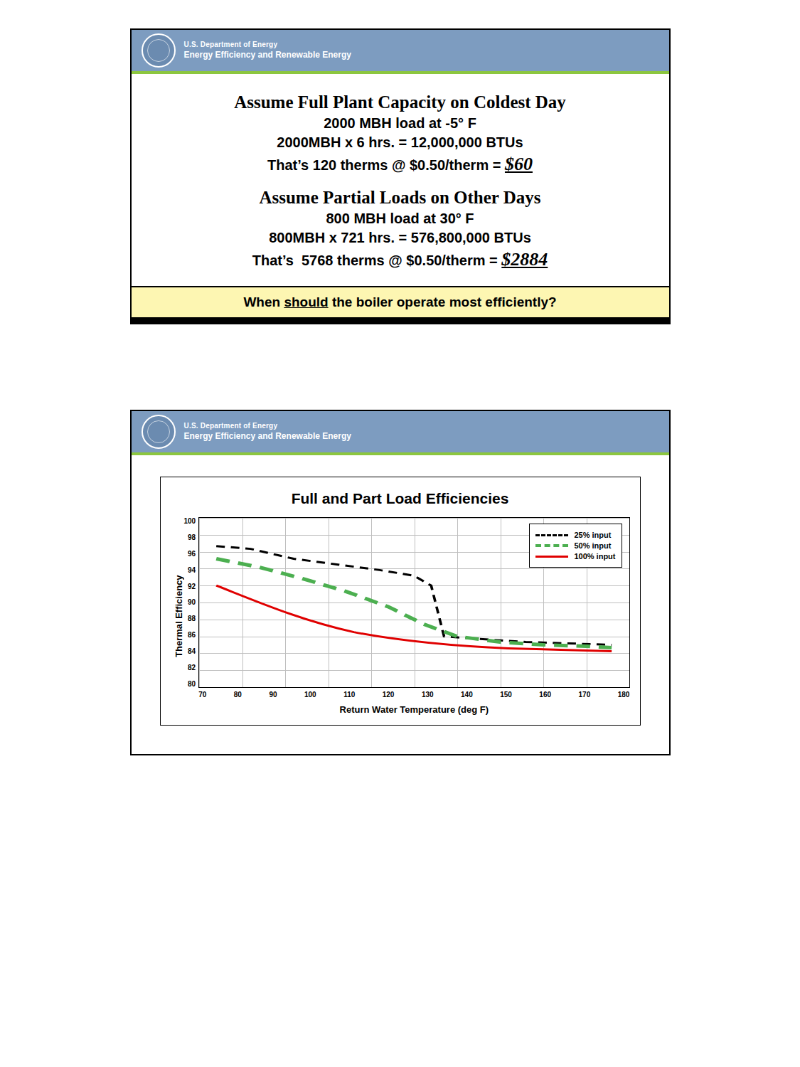U.S. Department of Energy
Energy Efficiency and Renewable Energy
Assume Full Plant Capacity on Coldest Day
2000 MBH load at -5° F
2000MBH x 6 hrs. = 12,000,000 BTUs
That’s 120 therms @ $0.50/therm = $60
Assume Partial Loads on Other Days
800 MBH load at 30° F
800MBH x 721 hrs. = 576,800,000 BTUs
That’s 5768 therms @ $0.50/therm = $2884
When should the boiler operate most efficiently?
U.S. Department of Energy
Energy Efficiency and Renewable Energy
Full and Part Load Efficiencies
Thermal Efficiency
100 98 96 94 92 90 88 86 84 82 80
25% input
50% input
100% input
70 80 90 100 110 120 130 140 150 160 170 180
Return Water Temperature (deg F)